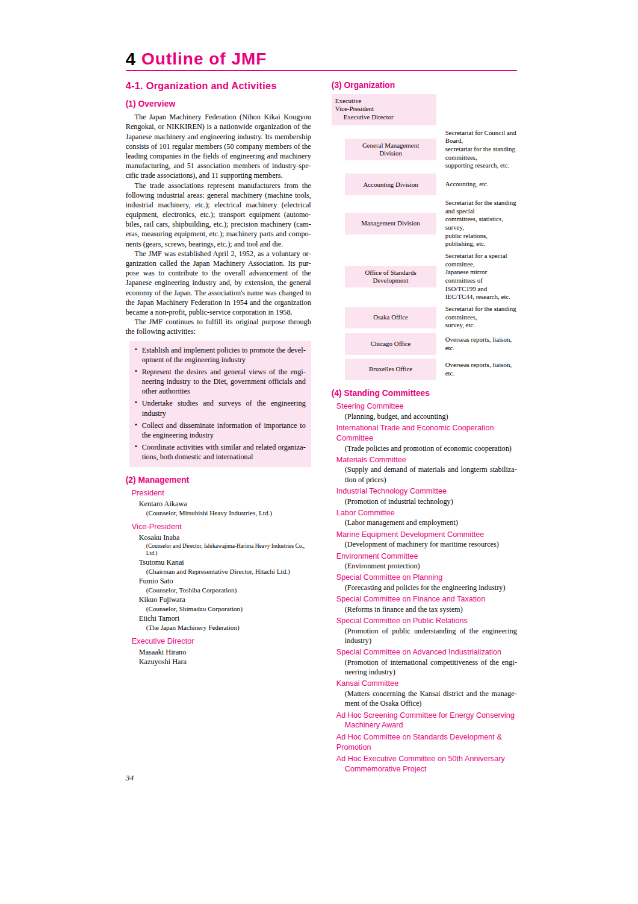4 Outline of JMF
4-1. Organization and Activities
(1) Overview
The Japan Machinery Federation (Nihon Kikai Kougyou Rengokai, or NIKKIREN) is a nationwide organization of the Japanese machinery and engineering industry. Its membership consists of 101 regular members (50 company members of the leading companies in the fields of engineering and machinery manufacturing, and 51 association members of industry-specific trade associations), and 11 supporting members.
The trade associations represent manufacturers from the following industrial areas: general machinery (machine tools, industrial machinery, etc.); electrical machinery (electrical equipment, electronics, etc.); transport equipment (automobiles, rail cars, shipbuilding, etc.); precision machinery (cameras, measuring equipment, etc.); machinery parts and components (gears, screws, bearings, etc.); and tool and die.
The JMF was established April 2, 1952, as a voluntary organization called the Japan Machinery Association. Its purpose was to contribute to the overall advancement of the Japanese engineering industry and, by extension, the general economy of the Japan. The association's name was changed to the Japan Machinery Federation in 1954 and the organization became a non-profit, public-service corporation in 1958.
The JMF continues to fulfill its original purpose through the following activities:
Establish and implement policies to promote the development of the engineering industry
Represent the desires and general views of the engineering industry to the Diet, government officials and other authorities
Undertake studies and surveys of the engineering industry
Collect and disseminate information of importance to the engineering industry
Coordinate activities with similar and related organizations, both domestic and international
(2) Management
President
Kentaro Aikawa
(Counselor, Mitsubishi Heavy Industries, Ltd.)
Vice-President
Kosaku Inaba
(Counselor and Director, Ishikawajima-Harima Heavy Industries Co., Ltd.)
Tsutomu Kanai
(Chairman and Representative Director, Hitachi Ltd.)
Fumio Sato
(Counselor, Toshiba Corporation)
Kikuo Fujiwara
(Counselor, Shimadzu Corporation)
Eiichi Tamori
(The Japan Machinery Federation)
Executive Director
Masaaki Hirano
Kazuyoshi Hara
(3) Organization
Executive
Vice-President
Executive Director
General Management
Division
Secretariat for Council and Board,
secretariat for the standing committees,
supporting research, etc.
Accounting Division
Accounting, etc.
Management Division
Secretariat for the standing and special
committees, statistics, survey,
public relations, publishing, etc.
Office of Standards
Development
Secretariat for a special committee,
Japanese mirror committees of
ISO/TC199 and IEC/TC44, research, etc.
Osaka Office
Secretariat for the standing committees,
survey, etc.
Chicago Office
Overseas reports, liaison, etc.
Bruxelles Office
Overseas reports, liaison, etc.
(4) Standing Committees
Steering Committee
(Planning, budget, and accounting)
International Trade and Economic Cooperation Committee
(Trade policies and promotion of economic cooperation)
Materials Committee
(Supply and demand of materials and longterm stabilization of prices)
Industrial Technology Committee
(Promotion of industrial technology)
Labor Committee
(Labor management and employment)
Marine Equipment Development Committee
(Development of machinery for maritime resources)
Environment Committee
(Environment protection)
Special Committee on Planning
(Forecasting and policies for the engineering industry)
Special Committee on Finance and Taxation
(Reforms in finance and the tax system)
Special Committee on Public Relations
(Promotion of public understanding of the engineering industry)
Special Committee on Advanced Industrialization
(Promotion of international competitiveness of the engineering industry)
Kansai Committee
(Matters concerning the Kansai district and the management of the Osaka Office)
Ad Hoc Screening Committee for Energy ConservingMachinery Award
Ad Hoc Committee on Standards Development & Promotion
Ad Hoc Executive Committee on 50th AnniversaryCommemorative Project
34